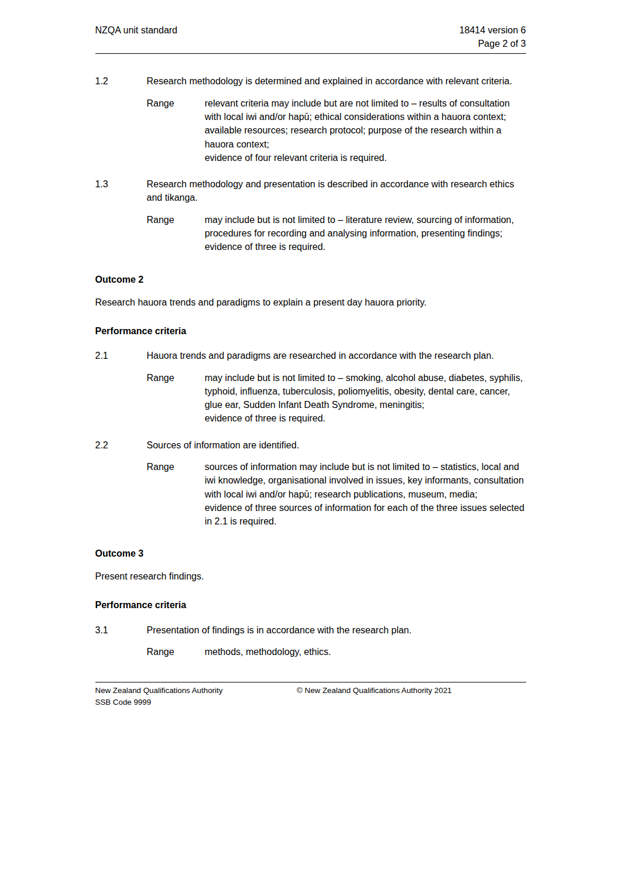NZQA unit standard
18414 version 6
Page 2 of 3
1.2
Research methodology is determined and explained in accordance with relevant criteria.
Range
relevant criteria may include but are not limited to – results of consultation with local iwi and/or hapū; ethical considerations within a hauora context; available resources; research protocol; purpose of the research within a hauora context;
evidence of four relevant criteria is required.
1.3
Research methodology and presentation is described in accordance with research ethics and tikanga.
Range
may include but is not limited to – literature review, sourcing of information, procedures for recording and analysing information, presenting findings;
evidence of three is required.
Outcome 2
Research hauora trends and paradigms to explain a present day hauora priority.
Performance criteria
2.1
Hauora trends and paradigms are researched in accordance with the research plan.
Range
may include but is not limited to – smoking, alcohol abuse, diabetes, syphilis, typhoid, influenza, tuberculosis, poliomyelitis, obesity, dental care, cancer, glue ear, Sudden Infant Death Syndrome, meningitis;
evidence of three is required.
2.2
Sources of information are identified.
Range
sources of information may include but is not limited to – statistics, local and iwi knowledge, organisational involved in issues, key informants, consultation with local iwi and/or hapū; research publications, museum, media;
evidence of three sources of information for each of the three issues selected in 2.1 is required.
Outcome 3
Present research findings.
Performance criteria
3.1
Presentation of findings is in accordance with the research plan.
Range
methods, methodology, ethics.
New Zealand Qualifications Authority
SSB Code 9999
© New Zealand Qualifications Authority 2021